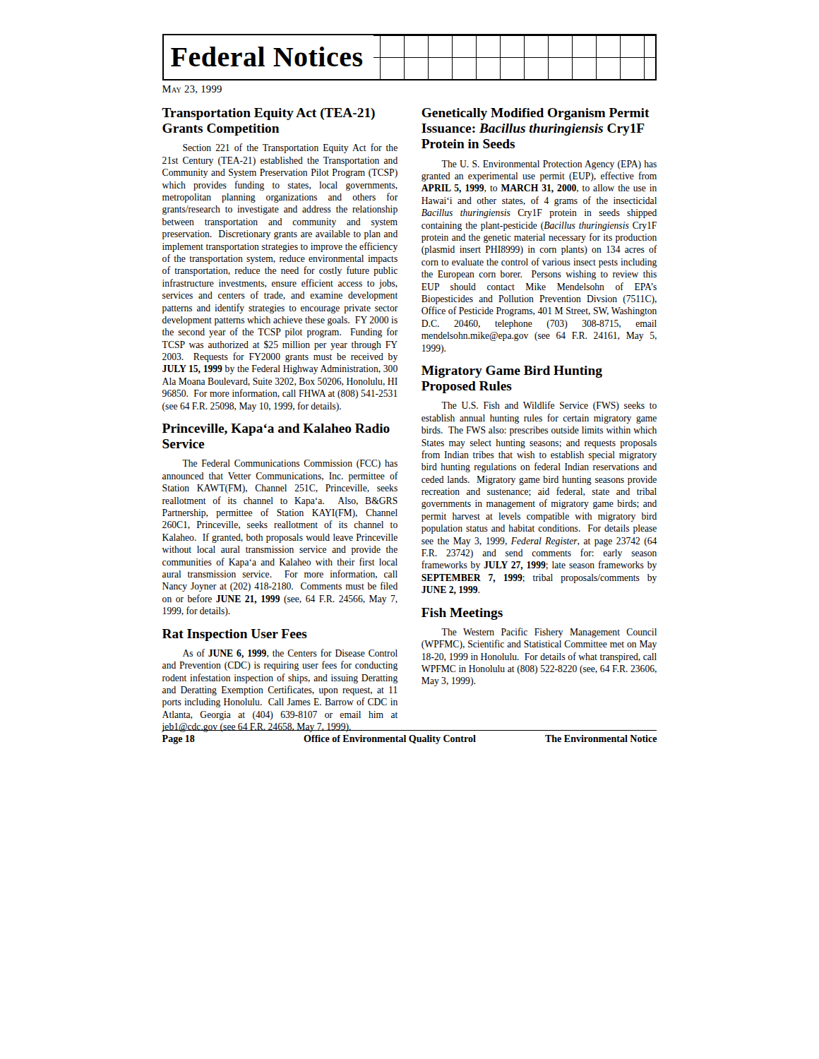Federal Notices
May 23, 1999
Transportation Equity Act (TEA-21) Grants Competition
Section 221 of the Transportation Equity Act for the 21st Century (TEA-21) established the Transportation and Community and System Preservation Pilot Program (TCSP) which provides funding to states, local governments, metropolitan planning organizations and others for grants/research to investigate and address the relationship between transportation and community and system preservation. Discretionary grants are available to plan and implement transportation strategies to improve the efficiency of the transportation system, reduce environmental impacts of transportation, reduce the need for costly future public infrastructure investments, ensure efficient access to jobs, services and centers of trade, and examine development patterns and identify strategies to encourage private sector development patterns which achieve these goals. FY 2000 is the second year of the TCSP pilot program. Funding for TCSP was authorized at $25 million per year through FY 2003. Requests for FY2000 grants must be received by JULY 15, 1999 by the Federal Highway Administration, 300 Ala Moana Boulevard, Suite 3202, Box 50206, Honolulu, HI 96850. For more information, call FHWA at (808) 541-2531 (see 64 F.R. 25098, May 10, 1999, for details).
Princeville, Kapaʻa and Kalaheo Radio Service
The Federal Communications Commission (FCC) has announced that Vetter Communications, Inc. permittee of Station KAWT(FM), Channel 251C, Princeville, seeks reallotment of its channel to Kapaʻa. Also, B&GRS Partnership, permittee of Station KAYI(FM), Channel 260C1, Princeville, seeks reallotment of its channel to Kalaheo. If granted, both proposals would leave Princeville without local aural transmission service and provide the communities of Kapaʻa and Kalaheo with their first local aural transmission service. For more information, call Nancy Joyner at (202) 418-2180. Comments must be filed on or before JUNE 21, 1999 (see, 64 F.R. 24566, May 7, 1999, for details).
Rat Inspection User Fees
As of JUNE 6, 1999, the Centers for Disease Control and Prevention (CDC) is requiring user fees for conducting rodent infestation inspection of ships, and issuing Deratting and Deratting Exemption Certificates, upon request, at 11 ports including Honolulu. Call James E. Barrow of CDC in Atlanta, Georgia at (404) 639-8107 or email him at jeb1@cdc.gov (see 64 F.R. 24658, May 7, 1999).
Genetically Modified Organism Permit Issuance: Bacillus thuringiensis Cry1F Protein in Seeds
The U. S. Environmental Protection Agency (EPA) has granted an experimental use permit (EUP), effective from APRIL 5, 1999, to MARCH 31, 2000, to allow the use in Hawaiʻi and other states, of 4 grams of the insecticidal Bacillus thuringiensis Cry1F protein in seeds shipped containing the plant-pesticide (Bacillus thuringiensis Cry1F protein and the genetic material necessary for its production (plasmid insert PHI8999) in corn plants) on 134 acres of corn to evaluate the control of various insect pests including the European corn borer. Persons wishing to review this EUP should contact Mike Mendelsohn of EPA’s Biopesticides and Pollution Prevention Divsion (7511C), Office of Pesticide Programs, 401 M Street, SW, Washington D.C. 20460, telephone (703) 308-8715, email mendelsohn.mike@epa.gov (see 64 F.R. 24161, May 5, 1999).
Migratory Game Bird Hunting Proposed Rules
The U.S. Fish and Wildlife Service (FWS) seeks to establish annual hunting rules for certain migratory game birds. The FWS also: prescribes outside limits within which States may select hunting seasons; and requests proposals from Indian tribes that wish to establish special migratory bird hunting regulations on federal Indian reservations and ceded lands. Migratory game bird hunting seasons provide recreation and sustenance; aid federal, state and tribal governments in management of migratory game birds; and permit harvest at levels compatible with migratory bird population status and habitat conditions. For details please see the May 3, 1999, Federal Register, at page 23742 (64 F.R. 23742) and send comments for: early season frameworks by JULY 27, 1999; late season frameworks by SEPTEMBER 7, 1999; tribal proposals/comments by JUNE 2, 1999.
Fish Meetings
The Western Pacific Fishery Management Council (WPFMC), Scientific and Statistical Committee met on May 18-20, 1999 in Honolulu. For details of what transpired, call WPFMC in Honolulu at (808) 522-8220 (see, 64 F.R. 23606, May 3, 1999).
Page 18
Office of Environmental Quality Control
The Environmental Notice